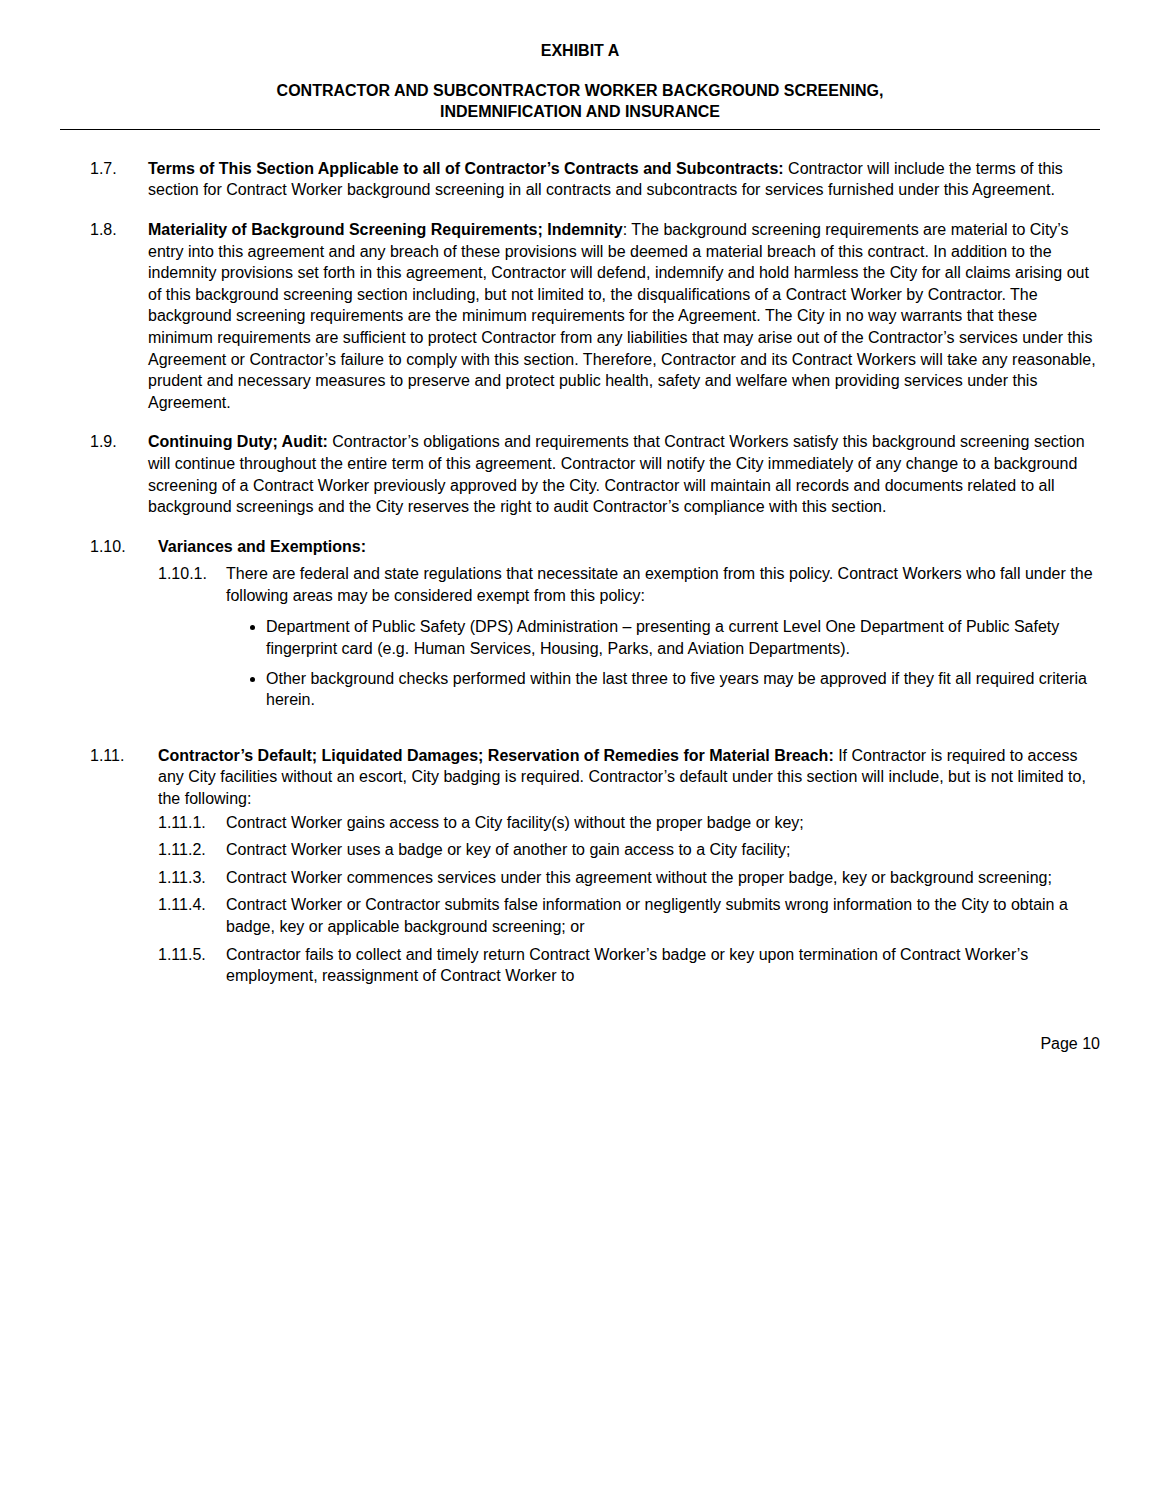EXHIBIT A
CONTRACTOR AND SUBCONTRACTOR WORKER BACKGROUND SCREENING,
INDEMNIFICATION AND INSURANCE
1.7.
Terms of This Section Applicable to all of Contractor’s Contracts and Subcontracts: Contractor will include the terms of this section for Contract Worker background screening in all contracts and subcontracts for services furnished under this Agreement.
1.8.
Materiality of Background Screening Requirements; Indemnity: The background screening requirements are material to City’s entry into this agreement and any breach of these provisions will be deemed a material breach of this contract. In addition to the indemnity provisions set forth in this agreement, Contractor will defend, indemnify and hold harmless the City for all claims arising out of this background screening section including, but not limited to, the disqualifications of a Contract Worker by Contractor. The background screening requirements are the minimum requirements for the Agreement. The City in no way warrants that these minimum requirements are sufficient to protect Contractor from any liabilities that may arise out of the Contractor’s services under this Agreement or Contractor’s failure to comply with this section. Therefore, Contractor and its Contract Workers will take any reasonable, prudent and necessary measures to preserve and protect public health, safety and welfare when providing services under this Agreement.
1.9.
Continuing Duty; Audit: Contractor’s obligations and requirements that Contract Workers satisfy this background screening section will continue throughout the entire term of this agreement. Contractor will notify the City immediately of any change to a background screening of a Contract Worker previously approved by the City. Contractor will maintain all records and documents related to all background screenings and the City reserves the right to audit Contractor’s compliance with this section.
1.10.
Variances and Exemptions:
1.10.1.
There are federal and state regulations that necessitate an exemption from this policy. Contract Workers who fall under the following areas may be considered exempt from this policy:
Department of Public Safety (DPS) Administration – presenting a current Level One Department of Public Safety fingerprint card (e.g. Human Services, Housing, Parks, and Aviation Departments).
Other background checks performed within the last three to five years may be approved if they fit all required criteria herein.
1.11.
Contractor’s Default; Liquidated Damages; Reservation of Remedies for Material Breach: If Contractor is required to access any City facilities without an escort, City badging is required. Contractor’s default under this section will include, but is not limited to, the following:
1.11.1.
Contract Worker gains access to a City facility(s) without the proper badge or key;
1.11.2.
Contract Worker uses a badge or key of another to gain access to a City facility;
1.11.3.
Contract Worker commences services under this agreement without the proper badge, key or background screening;
1.11.4.
Contract Worker or Contractor submits false information or negligently submits wrong information to the City to obtain a badge, key or applicable background screening; or
1.11.5.
Contractor fails to collect and timely return Contract Worker’s badge or key upon termination of Contract Worker’s employment, reassignment of Contract Worker to
Page 10